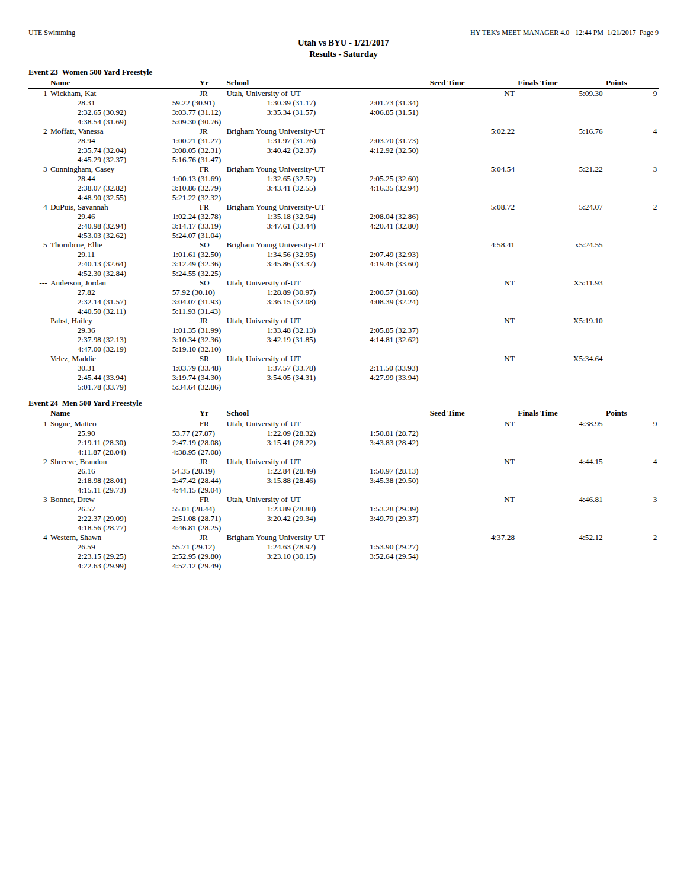UTE Swimming
HY-TEK's MEET MANAGER 4.0 - 12:44 PM 1/21/2017 Page 9
Utah vs BYU - 1/21/2017
Results - Saturday
Event 23 Women 500 Yard Freestyle
| | Name | Yr | School | Seed Time | Finals Time | Points |
| --- | --- | --- | --- | --- | --- | --- |
| 1 | Wickham, Kat | JR | Utah, University of-UT | NT | 5:09.30 | 9 |
| 28.31 59.22 (30.91) 1:30.39 (31.17) 2:01.73 (31.34) 2:32.65 (30.92) 3:03.77 (31.12) 3:35.34 (31.57) 4:06.85 (31.51) 4:38.54 (31.69) 5:09.30 (30.76) |
| 2 | Moffatt, Vanessa | JR | Brigham Young University-UT | 5:02.22 | 5:16.76 | 4 |
| 28.94 1:00.21 (31.27) 1:31.97 (31.76) 2:03.70 (31.73) 2:35.74 (32.04) 3:08.05 (32.31) 3:40.42 (32.37) 4:12.92 (32.50) 4:45.29 (32.37) 5:16.76 (31.47) |
| 3 | Cunningham, Casey | FR | Brigham Young University-UT | 5:04.54 | 5:21.22 | 3 |
| 28.44 1:00.13 (31.69) 1:32.65 (32.52) 2:05.25 (32.60) 2:38.07 (32.82) 3:10.86 (32.79) 3:43.41 (32.55) 4:16.35 (32.94) 4:48.90 (32.55) 5:21.22 (32.32) |
| 4 | DuPuis, Savannah | FR | Brigham Young University-UT | 5:08.72 | 5:24.07 | 2 |
| 29.46 1:02.24 (32.78) 1:35.18 (32.94) 2:08.04 (32.86) 2:40.98 (32.94) 3:14.17 (33.19) 3:47.61 (33.44) 4:20.41 (32.80) 4:53.03 (32.62) 5:24.07 (31.04) |
| 5 | Thornbrue, Ellie | SO | Brigham Young University-UT | 4:58.41 | x5:24.55 | |
| 29.11 1:01.61 (32.50) 1:34.56 (32.95) 2:07.49 (32.93) 2:40.13 (32.64) 3:12.49 (32.36) 3:45.86 (33.37) 4:19.46 (33.60) 4:52.30 (32.84) 5:24.55 (32.25) |
| --- | Anderson, Jordan | SO | Utah, University of-UT | NT | X5:11.93 | |
| 27.82 57.92 (30.10) 1:28.89 (30.97) 2:00.57 (31.68) 2:32.14 (31.57) 3:04.07 (31.93) 3:36.15 (32.08) 4:08.39 (32.24) 4:40.50 (32.11) 5:11.93 (31.43) |
| --- | Pabst, Hailey | JR | Utah, University of-UT | NT | X5:19.10 | |
| 29.36 1:01.35 (31.99) 1:33.48 (32.13) 2:05.85 (32.37) 2:37.98 (32.13) 3:10.34 (32.36) 3:42.19 (31.85) 4:14.81 (32.62) 4:47.00 (32.19) 5:19.10 (32.10) |
| --- | Velez, Maddie | SR | Utah, University of-UT | NT | X5:34.64 | |
| 30.31 1:03.79 (33.48) 1:37.57 (33.78) 2:11.50 (33.93) 2:45.44 (33.94) 3:19.74 (34.30) 3:54.05 (34.31) 4:27.99 (33.94) 5:01.78 (33.79) 5:34.64 (32.86) |
Event 24 Men 500 Yard Freestyle
| | Name | Yr | School | Seed Time | Finals Time | Points |
| --- | --- | --- | --- | --- | --- | --- |
| 1 | Sogne, Matteo | FR | Utah, University of-UT | NT | 4:38.95 | 9 |
| 25.90 53.77 (27.87) 1:22.09 (28.32) 1:50.81 (28.72) 2:19.11 (28.30) 2:47.19 (28.08) 3:15.41 (28.22) 3:43.83 (28.42) 4:11.87 (28.04) 4:38.95 (27.08) |
| 2 | Shreeve, Brandon | JR | Utah, University of-UT | NT | 4:44.15 | 4 |
| 26.16 54.35 (28.19) 1:22.84 (28.49) 1:50.97 (28.13) 2:18.98 (28.01) 2:47.42 (28.44) 3:15.88 (28.46) 3:45.38 (29.50) 4:15.11 (29.73) 4:44.15 (29.04) |
| 3 | Bonner, Drew | FR | Utah, University of-UT | NT | 4:46.81 | 3 |
| 26.57 55.01 (28.44) 1:23.89 (28.88) 1:53.28 (29.39) 2:22.37 (29.09) 2:51.08 (28.71) 3:20.42 (29.34) 3:49.79 (29.37) 4:18.56 (28.77) 4:46.81 (28.25) |
| 4 | Western, Shawn | JR | Brigham Young University-UT | 4:37.28 | 4:52.12 | 2 |
| 26.59 55.71 (29.12) 1:24.63 (28.92) 1:53.90 (29.27) 2:23.15 (29.25) 2:52.95 (29.80) 3:23.10 (30.15) 3:52.64 (29.54) 4:22.63 (29.99) 4:52.12 (29.49) |